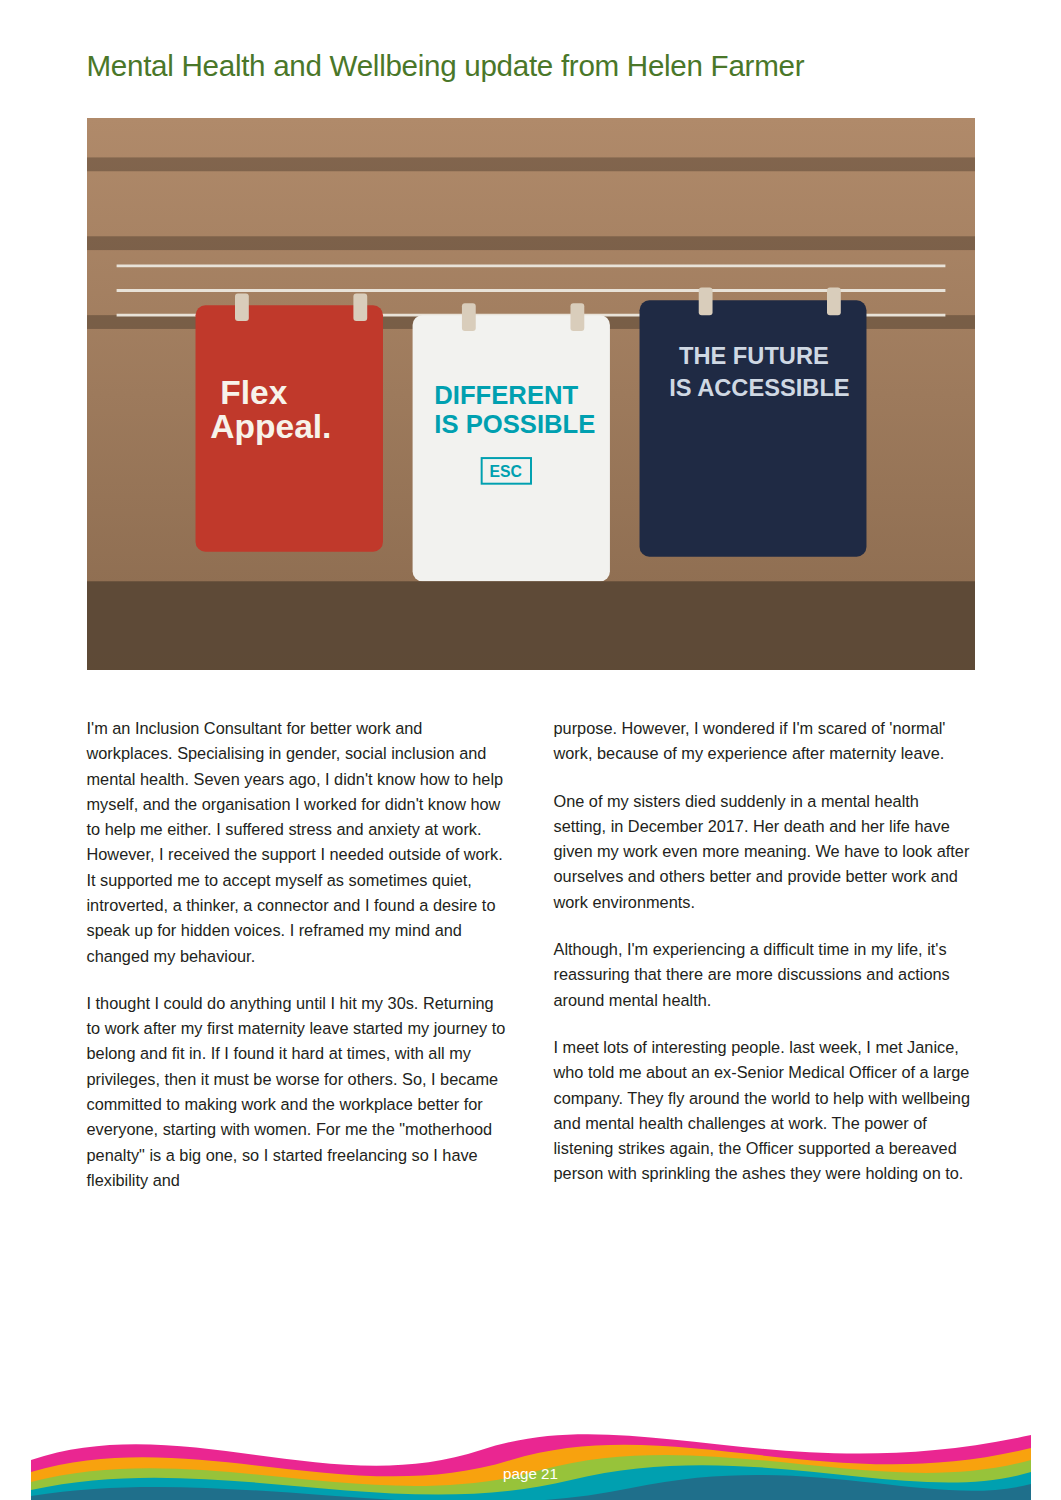Mental Health and Wellbeing update from Helen Farmer
I'm an Inclusion Consultant for better work and workplaces. Specialising in gender, social inclusion and mental health. Seven years ago, I didn't know how to help myself, and the organisation I worked for didn't know how to help me either. I suffered stress and anxiety at work. However, I received the support I needed outside of work. It supported me to accept myself as sometimes quiet, introverted, a thinker, a connector and I found a desire to speak up for hidden voices. I reframed my mind and changed my behaviour.
I thought I could do anything until I hit my 30s. Returning to work after my first maternity leave started my journey to belong and fit in. If I found it hard at times, with all my privileges, then it must be worse for others. So, I became committed to making work and the workplace better for everyone, starting with women. For me the "motherhood penalty" is a big one, so I started freelancing so I have flexibility and
purpose. However, I wondered if I'm scared of 'normal' work, because of my experience after maternity leave.
One of my sisters died suddenly in a mental health setting, in December 2017. Her death and her life have given my work even more meaning. We have to look after ourselves and others better and provide better work and work environments.
Although, I'm experiencing a difficult time in my life, it's reassuring that there are more discussions and actions around mental health.
I meet lots of interesting people. last week, I met Janice, who told me about an ex-Senior Medical Officer of a large company. They fly around the world to help with wellbeing and mental health challenges at work. The power of listening strikes again, the Officer supported a bereaved person with sprinkling the ashes they were holding on to.
page 21